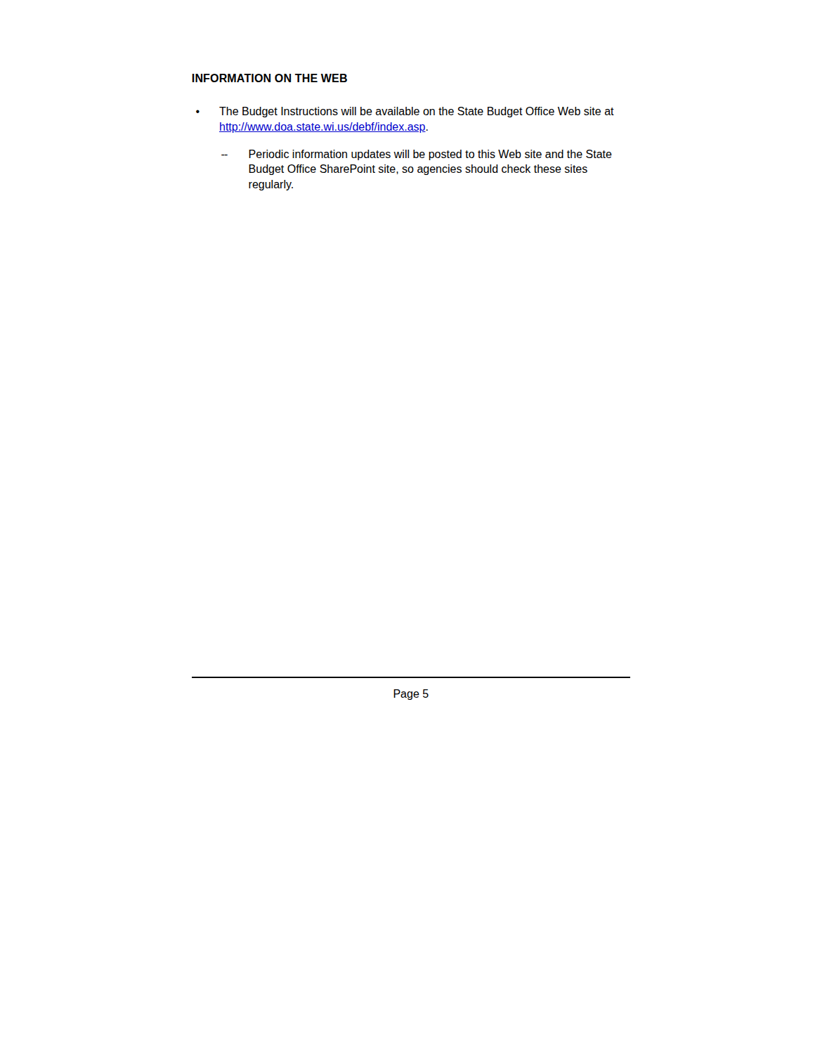INFORMATION ON THE WEB
The Budget Instructions will be available on the State Budget Office Web site at http://www.doa.state.wi.us/debf/index.asp.
Periodic information updates will be posted to this Web site and the State Budget Office SharePoint site, so agencies should check these sites regularly.
Page 5